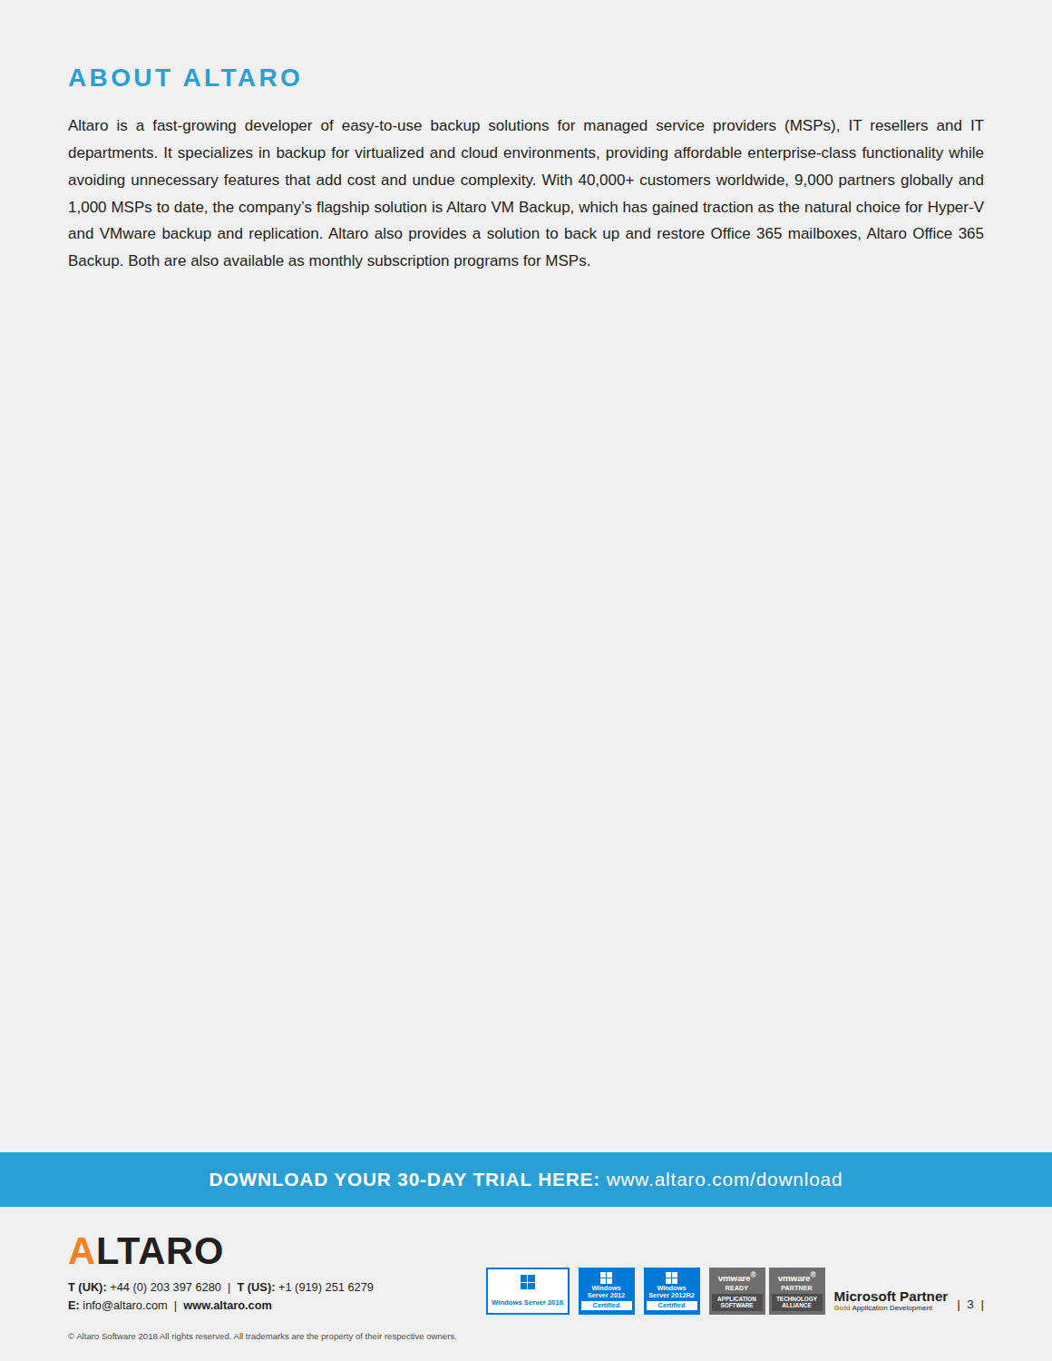About Altaro
Altaro is a fast-growing developer of easy-to-use backup solutions for managed service providers (MSPs), IT resellers and IT departments. It specializes in backup for virtualized and cloud environments, providing affordable enterprise-class functionality while avoiding unnecessary features that add cost and undue complexity. With 40,000+ customers worldwide, 9,000 partners globally and 1,000 MSPs to date, the company’s flagship solution is Altaro VM Backup, which has gained traction as the natural choice for Hyper-V and VMware backup and replication. Altaro also provides a solution to back up and restore Office 365 mailboxes, Altaro Office 365 Backup. Both are also available as monthly subscription programs for MSPs.
DOWNLOAD YOUR 30-DAY TRIAL HERE: www.altaro.com/download
ALTARO
T (UK): +44 (0) 203 397 6280 | T (US): +1 (919) 251 6279
E: info@altaro.com | www.altaro.com
Windows Server 2016
Windows
Server 2012
Certified
Windows
Server 2012R2
Certified
vmware®
READY
APPLICATION
SOFTWARE
vmware®
PARTNER
TECHNOLOGY
ALLIANCE
Microsoft Partner
Gold Application Development
| 3 |
© Altaro Software 2018 All rights reserved. All trademarks are the property of their respective owners.